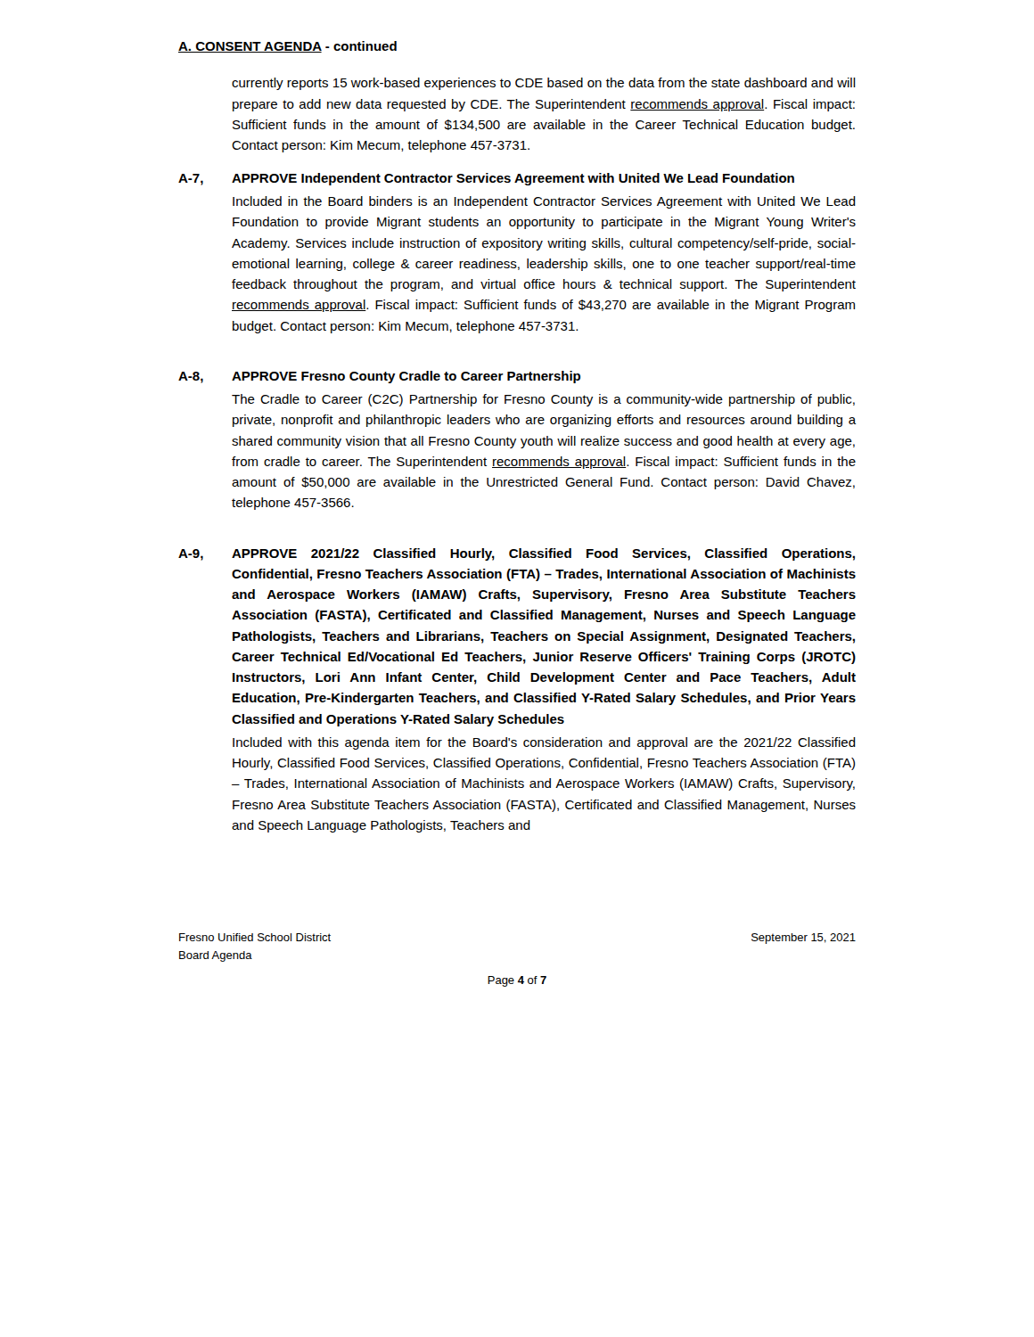A. CONSENT AGENDA - continued
currently reports 15 work-based experiences to CDE based on the data from the state dashboard and will prepare to add new data requested by CDE. The Superintendent recommends approval. Fiscal impact: Sufficient funds in the amount of $134,500 are available in the Career Technical Education budget. Contact person: Kim Mecum, telephone 457-3731.
A-7,
APPROVE Independent Contractor Services Agreement with United We Lead Foundation
Included in the Board binders is an Independent Contractor Services Agreement with United We Lead Foundation to provide Migrant students an opportunity to participate in the Migrant Young Writer's Academy. Services include instruction of expository writing skills, cultural competency/self-pride, social-emotional learning, college & career readiness, leadership skills, one to one teacher support/real-time feedback throughout the program, and virtual office hours & technical support. The Superintendent recommends approval. Fiscal impact: Sufficient funds of $43,270 are available in the Migrant Program budget. Contact person: Kim Mecum, telephone 457-3731.
A-8,
APPROVE Fresno County Cradle to Career Partnership
The Cradle to Career (C2C) Partnership for Fresno County is a community-wide partnership of public, private, nonprofit and philanthropic leaders who are organizing efforts and resources around building a shared community vision that all Fresno County youth will realize success and good health at every age, from cradle to career. The Superintendent recommends approval. Fiscal impact: Sufficient funds in the amount of $50,000 are available in the Unrestricted General Fund. Contact person: David Chavez, telephone 457-3566.
A-9,
APPROVE 2021/22 Classified Hourly, Classified Food Services, Classified Operations, Confidential, Fresno Teachers Association (FTA) – Trades, International Association of Machinists and Aerospace Workers (IAMAW) Crafts, Supervisory, Fresno Area Substitute Teachers Association (FASTA), Certificated and Classified Management, Nurses and Speech Language Pathologists, Teachers and Librarians, Teachers on Special Assignment, Designated Teachers, Career Technical Ed/Vocational Ed Teachers, Junior Reserve Officers' Training Corps (JROTC) Instructors, Lori Ann Infant Center, Child Development Center and Pace Teachers, Adult Education, Pre-Kindergarten Teachers, and Classified Y-Rated Salary Schedules, and Prior Years Classified and Operations Y-Rated Salary Schedules
Included with this agenda item for the Board's consideration and approval are the 2021/22 Classified Hourly, Classified Food Services, Classified Operations, Confidential, Fresno Teachers Association (FTA) – Trades, International Association of Machinists and Aerospace Workers (IAMAW) Crafts, Supervisory, Fresno Area Substitute Teachers Association (FASTA), Certificated and Classified Management, Nurses and Speech Language Pathologists, Teachers and
Fresno Unified School District
Board Agenda
September 15, 2021
Page 4 of 7